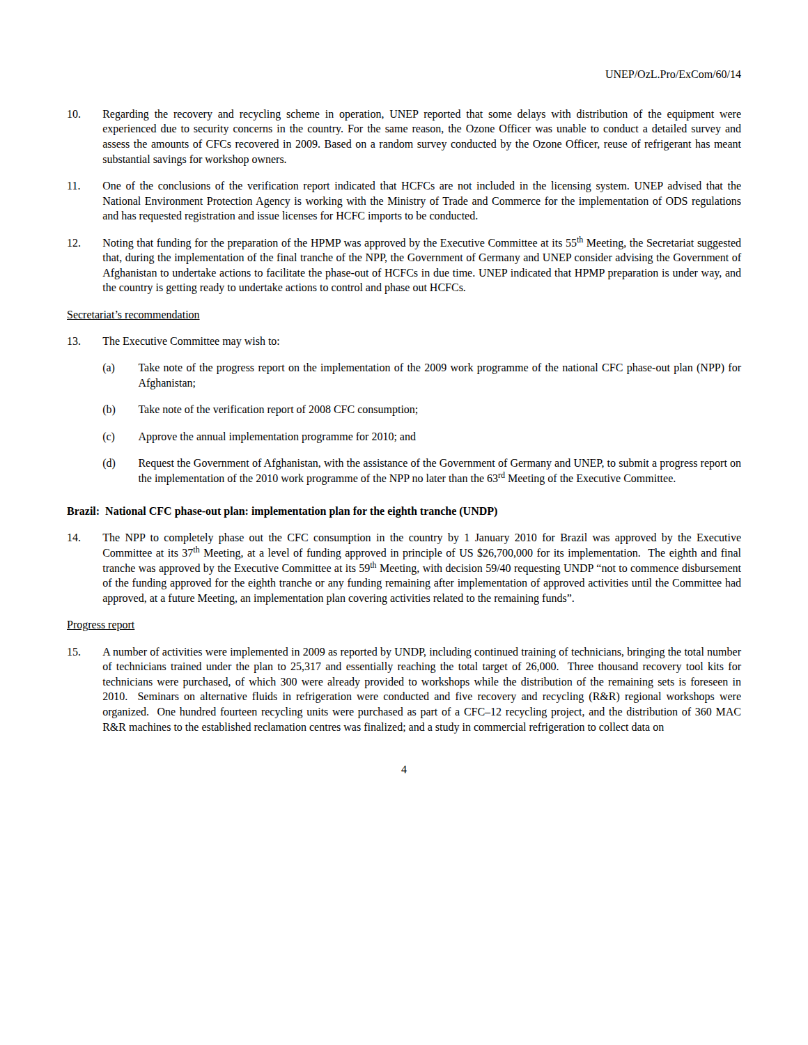UNEP/OzL.Pro/ExCom/60/14
10.
Regarding the recovery and recycling scheme in operation, UNEP reported that some delays with distribution of the equipment were experienced due to security concerns in the country. For the same reason, the Ozone Officer was unable to conduct a detailed survey and assess the amounts of CFCs recovered in 2009. Based on a random survey conducted by the Ozone Officer, reuse of refrigerant has meant substantial savings for workshop owners.
11.
One of the conclusions of the verification report indicated that HCFCs are not included in the licensing system. UNEP advised that the National Environment Protection Agency is working with the Ministry of Trade and Commerce for the implementation of ODS regulations and has requested registration and issue licenses for HCFC imports to be conducted.
12.
Noting that funding for the preparation of the HPMP was approved by the Executive Committee at its 55th Meeting, the Secretariat suggested that, during the implementation of the final tranche of the NPP, the Government of Germany and UNEP consider advising the Government of Afghanistan to undertake actions to facilitate the phase-out of HCFCs in due time. UNEP indicated that HPMP preparation is under way, and the country is getting ready to undertake actions to control and phase out HCFCs.
Secretariat’s recommendation
13.
The Executive Committee may wish to:
(a) Take note of the progress report on the implementation of the 2009 work programme of the national CFC phase-out plan (NPP) for Afghanistan;
(b) Take note of the verification report of 2008 CFC consumption;
(c) Approve the annual implementation programme for 2010; and
(d) Request the Government of Afghanistan, with the assistance of the Government of Germany and UNEP, to submit a progress report on the implementation of the 2010 work programme of the NPP no later than the 63rd Meeting of the Executive Committee.
Brazil: National CFC phase-out plan: implementation plan for the eighth tranche (UNDP)
14.
The NPP to completely phase out the CFC consumption in the country by 1 January 2010 for Brazil was approved by the Executive Committee at its 37th Meeting, at a level of funding approved in principle of US $26,700,000 for its implementation. The eighth and final tranche was approved by the Executive Committee at its 59th Meeting, with decision 59/40 requesting UNDP “not to commence disbursement of the funding approved for the eighth tranche or any funding remaining after implementation of approved activities until the Committee had approved, at a future Meeting, an implementation plan covering activities related to the remaining funds”.
Progress report
15.
A number of activities were implemented in 2009 as reported by UNDP, including continued training of technicians, bringing the total number of technicians trained under the plan to 25,317 and essentially reaching the total target of 26,000. Three thousand recovery tool kits for technicians were purchased, of which 300 were already provided to workshops while the distribution of the remaining sets is foreseen in 2010. Seminars on alternative fluids in refrigeration were conducted and five recovery and recycling (R&R) regional workshops were organized. One hundred fourteen recycling units were purchased as part of a CFC–12 recycling project, and the distribution of 360 MAC R&R machines to the established reclamation centres was finalized; and a study in commercial refrigeration to collect data on
4